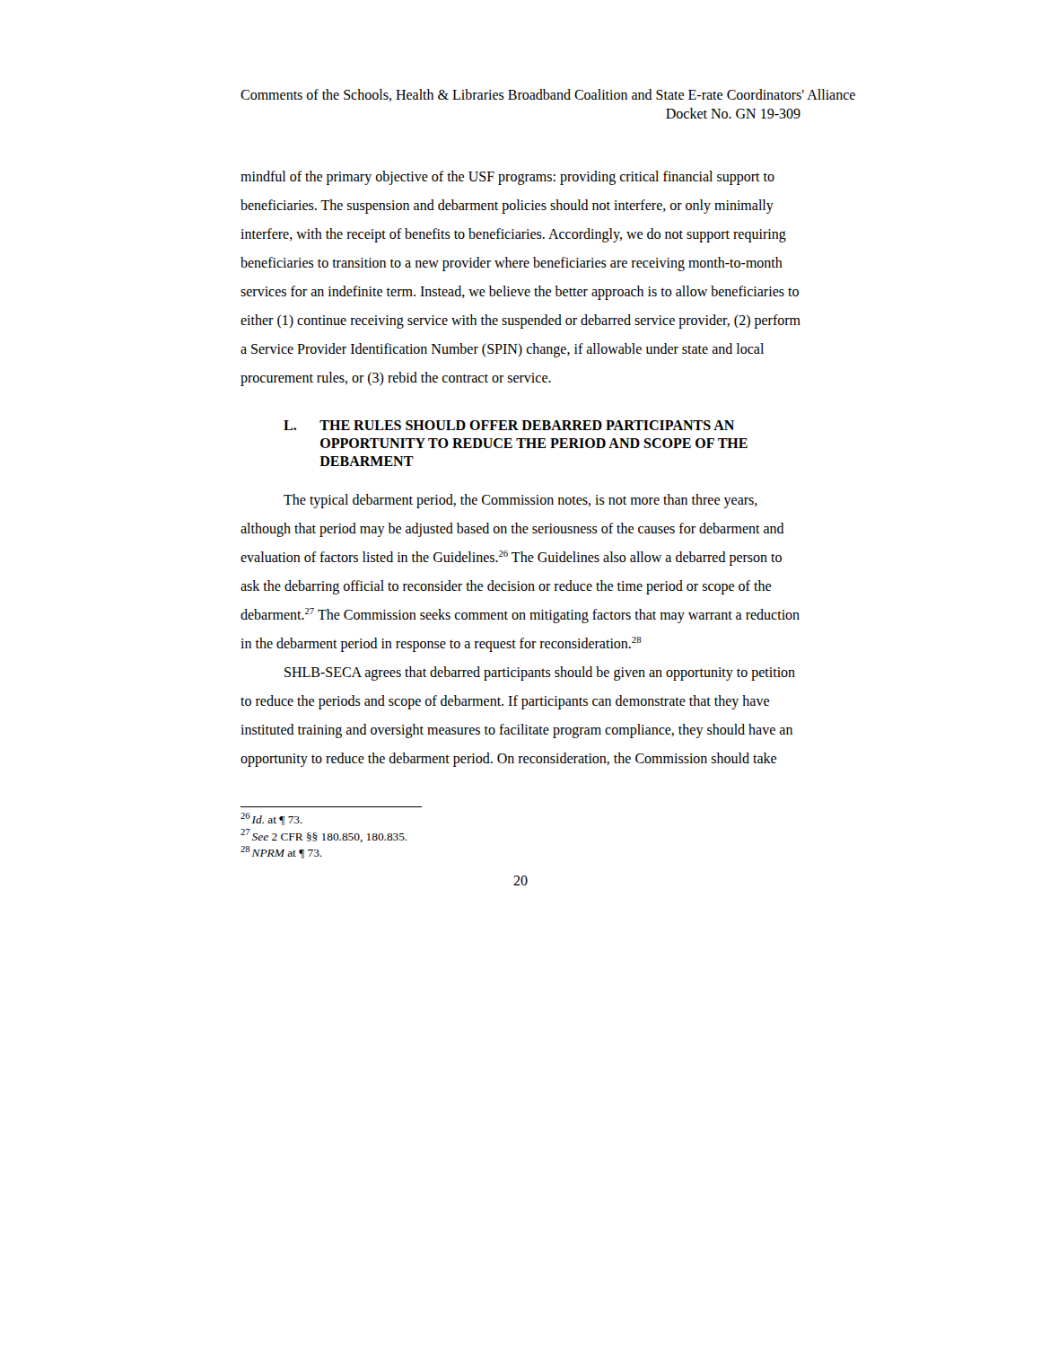Comments of the Schools, Health & Libraries Broadband Coalition and State E-rate Coordinators' Alliance
Docket No. GN 19-309
mindful of the primary objective of the USF programs: providing critical financial support to beneficiaries. The suspension and debarment policies should not interfere, or only minimally interfere, with the receipt of benefits to beneficiaries. Accordingly, we do not support requiring beneficiaries to transition to a new provider where beneficiaries are receiving month-to-month services for an indefinite term. Instead, we believe the better approach is to allow beneficiaries to either (1) continue receiving service with the suspended or debarred service provider, (2) perform a Service Provider Identification Number (SPIN) change, if allowable under state and local procurement rules, or (3) rebid the contract or service.
L. The rules should offer debarred participants an opportunity to reduce the period and scope of the debarment
The typical debarment period, the Commission notes, is not more than three years, although that period may be adjusted based on the seriousness of the causes for debarment and evaluation of factors listed in the Guidelines.26 The Guidelines also allow a debarred person to ask the debarring official to reconsider the decision or reduce the time period or scope of the debarment.27 The Commission seeks comment on mitigating factors that may warrant a reduction in the debarment period in response to a request for reconsideration.28
SHLB-SECA agrees that debarred participants should be given an opportunity to petition to reduce the periods and scope of debarment. If participants can demonstrate that they have instituted training and oversight measures to facilitate program compliance, they should have an opportunity to reduce the debarment period. On reconsideration, the Commission should take
26Id. at ¶ 73.
27See 2 CFR §§ 180.850, 180.835.
28NPRM at ¶ 73.
20